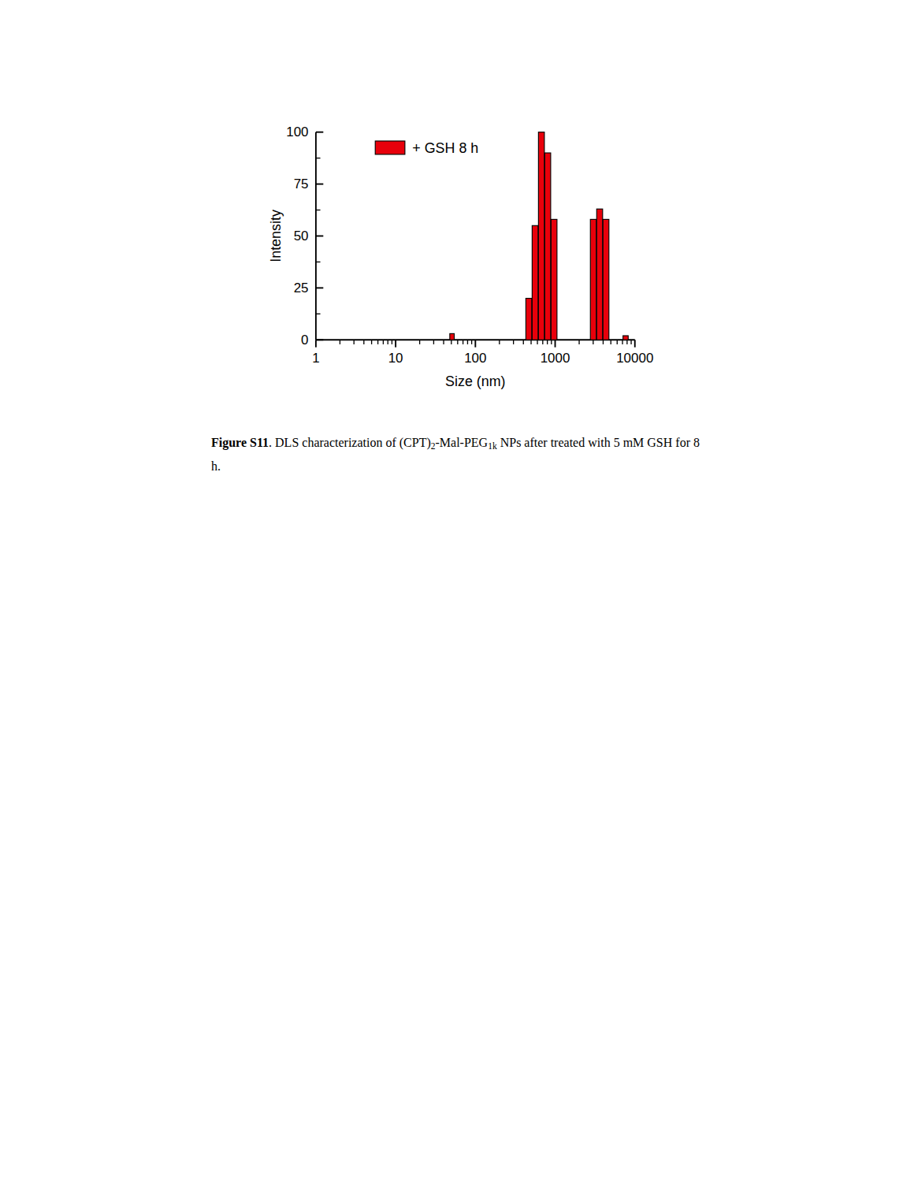Plot geometry (user units): x axis: log10 scale, 1 (10^0) .. 10000 (10^4) y axis: 0 .. 100 (ticks at 0,25,50,75,100) 0 25 50 75 100 Intensity 1 10 100 1000 10000 Size (nm) + GSH 8 h
Figure S11. DLS characterization of (CPT)2-Mal-PEG1k NPs after treated with 5 mM GSH for 8 h.